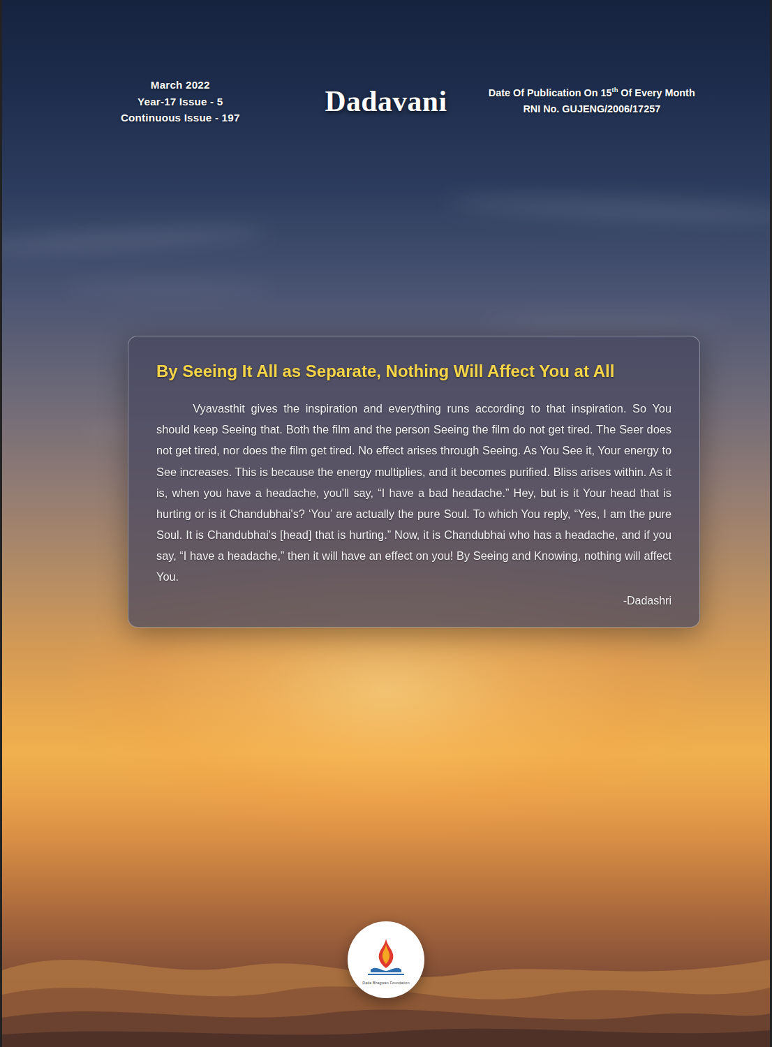March 2022
Year-17 Issue - 5
Continuous Issue - 197
Dadavani
Date Of Publication On 15th Of Every Month
RNI No. GUJENG/2006/17257
By Seeing It All as Separate, Nothing Will Affect You at All
Vyavasthit gives the inspiration and everything runs according to that inspiration. So You should keep Seeing that. Both the film and the person Seeing the film do not get tired. The Seer does not get tired, nor does the film get tired. No effect arises through Seeing. As You See it, Your energy to See increases. This is because the energy multiplies, and it becomes purified. Bliss arises within. As it is, when you have a headache, you'll say, “I have a bad headache.” Hey, but is it Your head that is hurting or is it Chandubhai's? ‘You’ are actually the pure Soul. To which You reply, “Yes, I am the pure Soul. It is Chandubhai's [head] that is hurting.” Now, it is Chandubhai who has a headache, and if you say, “I have a headache,” then it will have an effect on you! By Seeing and Knowing, nothing will affect You.
-Dadashri
Dada Bhagwan Foundation